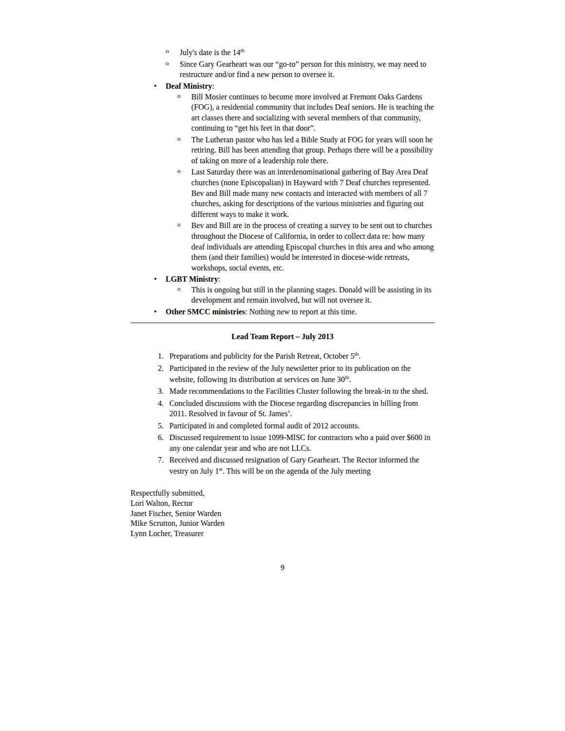July's date is the 14th
Since Gary Gearheart was our “go-to” person for this ministry, we may need to restructure and/or find a new person to oversee it.
Deaf Ministry:
Bill Mosier continues to become more involved at Fremont Oaks Gardens (FOG), a residential community that includes Deaf seniors. He is teaching the art classes there and socializing with several members of that community, continuing to “get his feet in that door”.
The Lutheran pastor who has led a Bible Study at FOG for years will soon be retiring. Bill has been attending that group. Perhaps there will be a possibility of taking on more of a leadership role there.
Last Saturday there was an interdenominational gathering of Bay Area Deaf churches (none Episcopalian) in Hayward with 7 Deaf churches represented. Bev and Bill made many new contacts and interacted with members of all 7 churches, asking for descriptions of the various ministries and figuring out different ways to make it work.
Bev and Bill are in the process of creating a survey to be sent out to churches throughout the Diocese of California, in order to collect data re: how many deaf individuals are attending Episcopal churches in this area and who among them (and their families) would be interested in diocese-wide retreats, workshops, social events, etc.
LGBT Ministry:
This is ongoing but still in the planning stages. Donald will be assisting in its development and remain involved, but will not oversee it.
Other SMCC ministries: Nothing new to report at this time.
Lead Team Report – July 2013
Preparations and publicity for the Parish Retreat, October 5th.
Participated in the review of the July newsletter prior to its publication on the website, following its distribution at services on June 30th.
Made recommendations to the Facilities Cluster following the break-in to the shed.
Concluded discussions with the Diocese regarding discrepancies in billing from 2011. Resolved in favour of St. James’.
Participated in and completed formal audit of 2012 accounts.
Discussed requirement to issue 1099-MISC for contractors who a paid over $600 in any one calendar year and who are not LLCs.
Received and discussed resignation of Gary Gearheart. The Rector informed the vestry on July 1st. This will be on the agenda of the July meeting
Respectfully submitted,
Lori Walton, Rector
Janet Fischer, Senior Warden
Mike Scrutton, Junior Warden
Lynn Locher, Treasurer
9